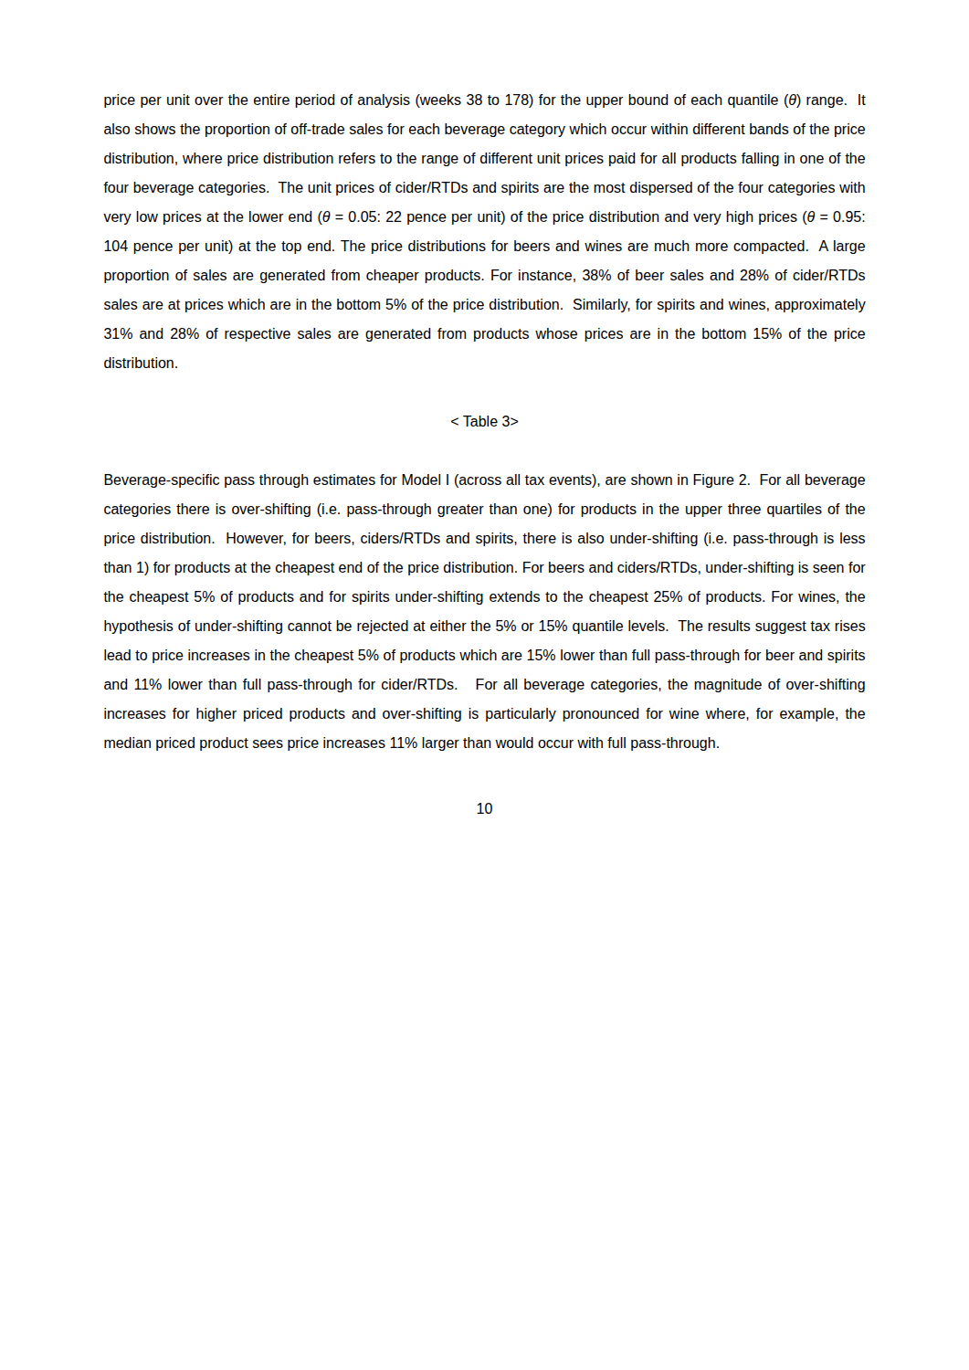price per unit over the entire period of analysis (weeks 38 to 178) for the upper bound of each quantile (θ) range. It also shows the proportion of off-trade sales for each beverage category which occur within different bands of the price distribution, where price distribution refers to the range of different unit prices paid for all products falling in one of the four beverage categories. The unit prices of cider/RTDs and spirits are the most dispersed of the four categories with very low prices at the lower end (θ = 0.05: 22 pence per unit) of the price distribution and very high prices (θ = 0.95: 104 pence per unit) at the top end. The price distributions for beers and wines are much more compacted. A large proportion of sales are generated from cheaper products. For instance, 38% of beer sales and 28% of cider/RTDs sales are at prices which are in the bottom 5% of the price distribution. Similarly, for spirits and wines, approximately 31% and 28% of respective sales are generated from products whose prices are in the bottom 15% of the price distribution.
< Table 3>
Beverage-specific pass through estimates for Model I (across all tax events), are shown in Figure 2. For all beverage categories there is over-shifting (i.e. pass-through greater than one) for products in the upper three quartiles of the price distribution. However, for beers, ciders/RTDs and spirits, there is also under-shifting (i.e. pass-through is less than 1) for products at the cheapest end of the price distribution. For beers and ciders/RTDs, under-shifting is seen for the cheapest 5% of products and for spirits under-shifting extends to the cheapest 25% of products. For wines, the hypothesis of under-shifting cannot be rejected at either the 5% or 15% quantile levels. The results suggest tax rises lead to price increases in the cheapest 5% of products which are 15% lower than full pass-through for beer and spirits and 11% lower than full pass-through for cider/RTDs. For all beverage categories, the magnitude of over-shifting increases for higher priced products and over-shifting is particularly pronounced for wine where, for example, the median priced product sees price increases 11% larger than would occur with full pass-through.
10